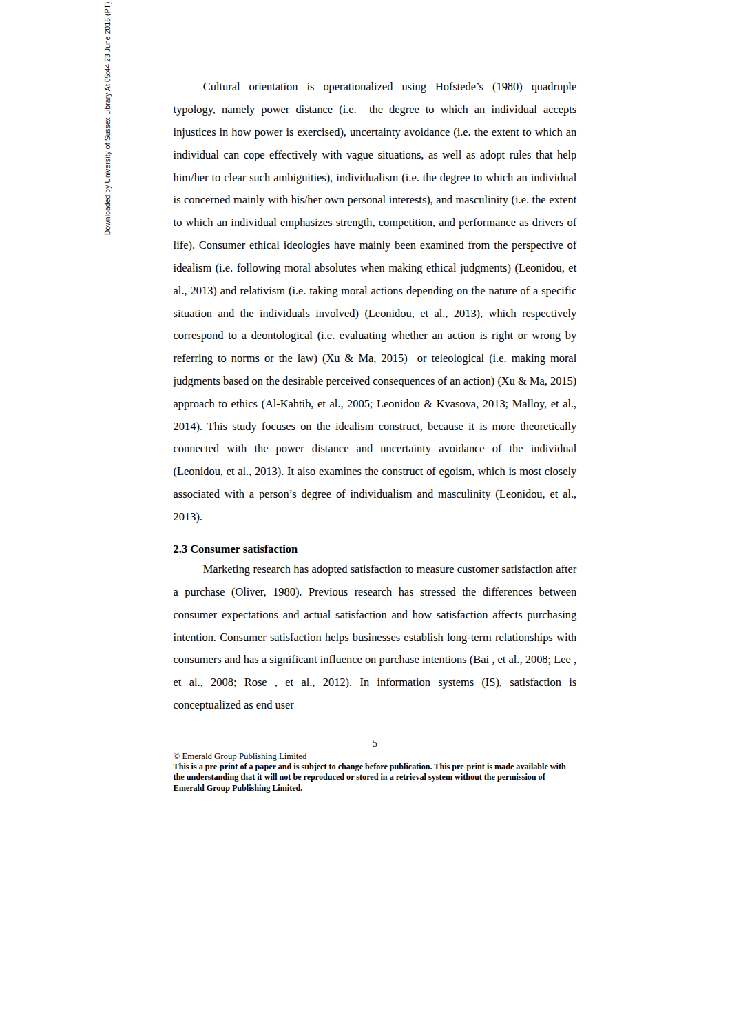Downloaded by University of Sussex Library At 05:44 23 June 2016 (PT)
Cultural orientation is operationalized using Hofstede’s (1980) quadruple typology, namely power distance (i.e. the degree to which an individual accepts injustices in how power is exercised), uncertainty avoidance (i.e. the extent to which an individual can cope effectively with vague situations, as well as adopt rules that help him/her to clear such ambiguities), individualism (i.e. the degree to which an individual is concerned mainly with his/her own personal interests), and masculinity (i.e. the extent to which an individual emphasizes strength, competition, and performance as drivers of life). Consumer ethical ideologies have mainly been examined from the perspective of idealism (i.e. following moral absolutes when making ethical judgments) (Leonidou, et al., 2013) and relativism (i.e. taking moral actions depending on the nature of a specific situation and the individuals involved) (Leonidou, et al., 2013), which respectively correspond to a deontological (i.e. evaluating whether an action is right or wrong by referring to norms or the law) (Xu & Ma, 2015) or teleological (i.e. making moral judgments based on the desirable perceived consequences of an action) (Xu & Ma, 2015) approach to ethics (Al-Kahtib, et al., 2005; Leonidou & Kvasova, 2013; Malloy, et al., 2014). This study focuses on the idealism construct, because it is more theoretically connected with the power distance and uncertainty avoidance of the individual (Leonidou, et al., 2013). It also examines the construct of egoism, which is most closely associated with a person’s degree of individualism and masculinity (Leonidou, et al., 2013).
2.3 Consumer satisfaction
Marketing research has adopted satisfaction to measure customer satisfaction after a purchase (Oliver, 1980). Previous research has stressed the differences between consumer expectations and actual satisfaction and how satisfaction affects purchasing intention. Consumer satisfaction helps businesses establish long-term relationships with consumers and has a significant influence on purchase intentions (Bai , et al., 2008; Lee , et al., 2008; Rose , et al., 2012). In information systems (IS), satisfaction is conceptualized as end user
5
© Emerald Group Publishing Limited
This is a pre-print of a paper and is subject to change before publication. This pre-print is made available with the understanding that it will not be reproduced or stored in a retrieval system without the permission of Emerald Group Publishing Limited.